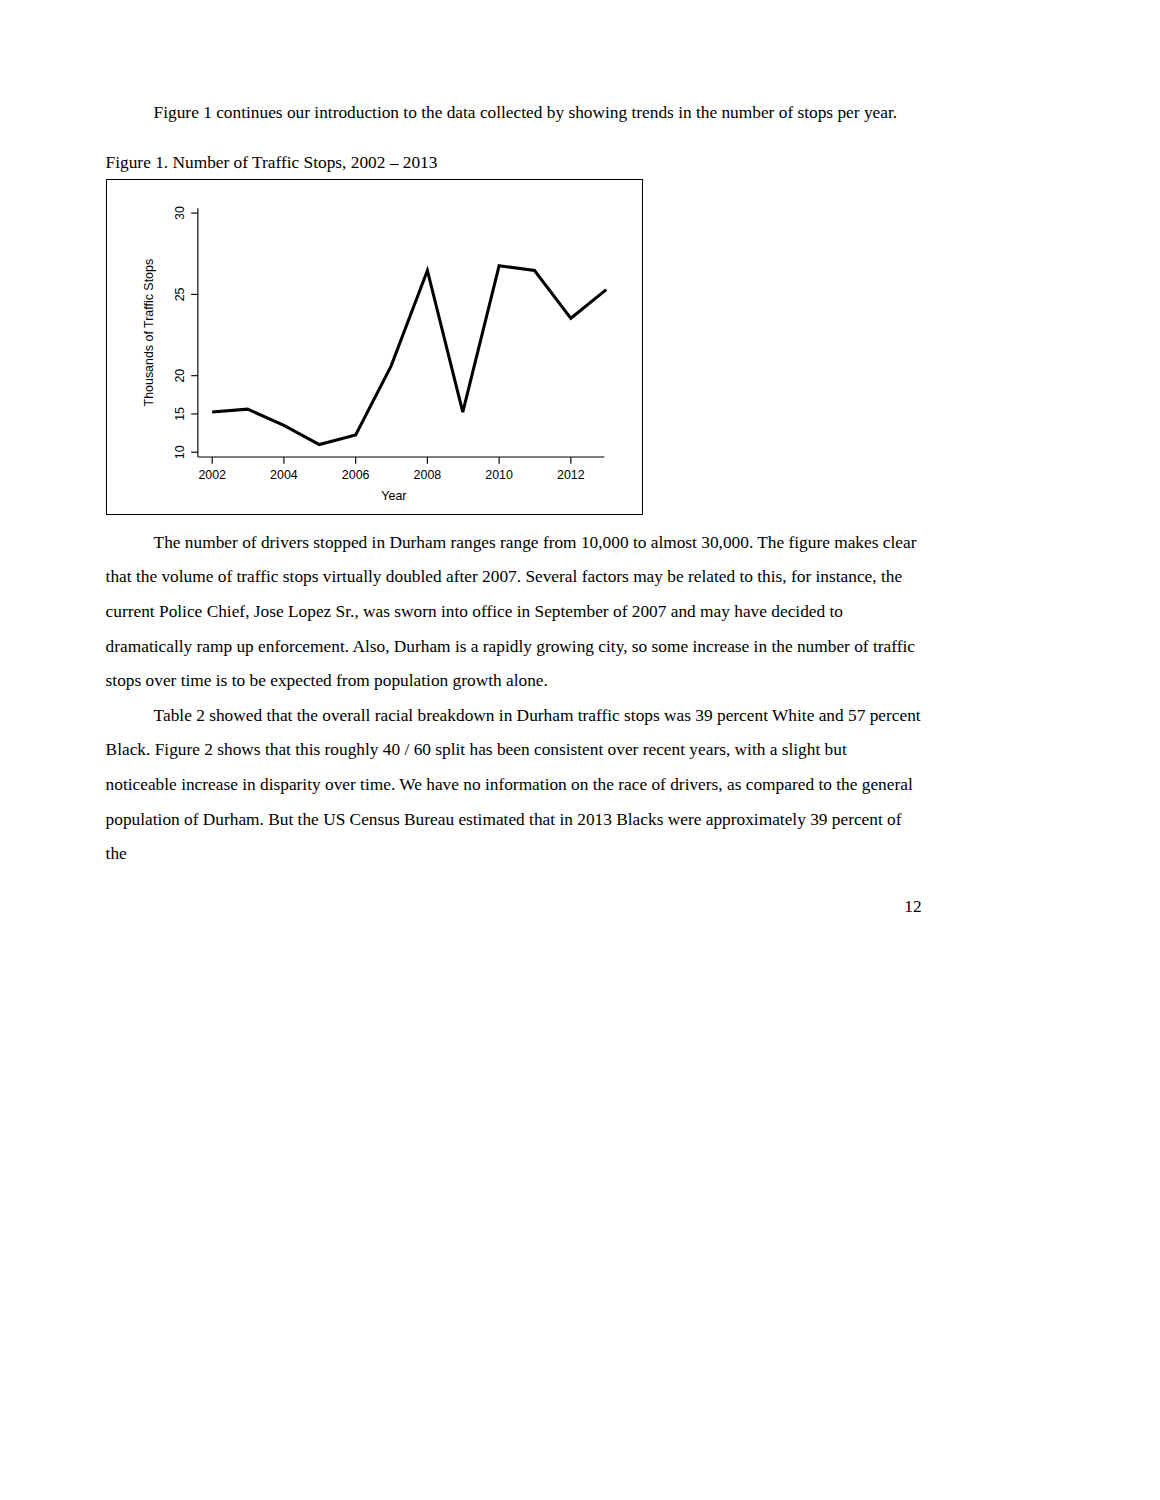Figure 1 continues our introduction to the data collected by showing trends in the number of stops per year.
Figure 1. Number of Traffic Stops, 2002 – 2013
30 25 20 15 10 Thousands of Traffic Stops 2002 2004 2006 2008 2010 2012 Year
The number of drivers stopped in Durham ranges range from 10,000 to almost 30,000. The figure makes clear that the volume of traffic stops virtually doubled after 2007. Several factors may be related to this, for instance, the current Police Chief, Jose Lopez Sr., was sworn into office in September of 2007 and may have decided to dramatically ramp up enforcement. Also, Durham is a rapidly growing city, so some increase in the number of traffic stops over time is to be expected from population growth alone.
Table 2 showed that the overall racial breakdown in Durham traffic stops was 39 percent White and 57 percent Black. Figure 2 shows that this roughly 40 / 60 split has been consistent over recent years, with a slight but noticeable increase in disparity over time. We have no information on the race of drivers, as compared to the general population of Durham. But the US Census Bureau estimated that in 2013 Blacks were approximately 39 percent of the
12